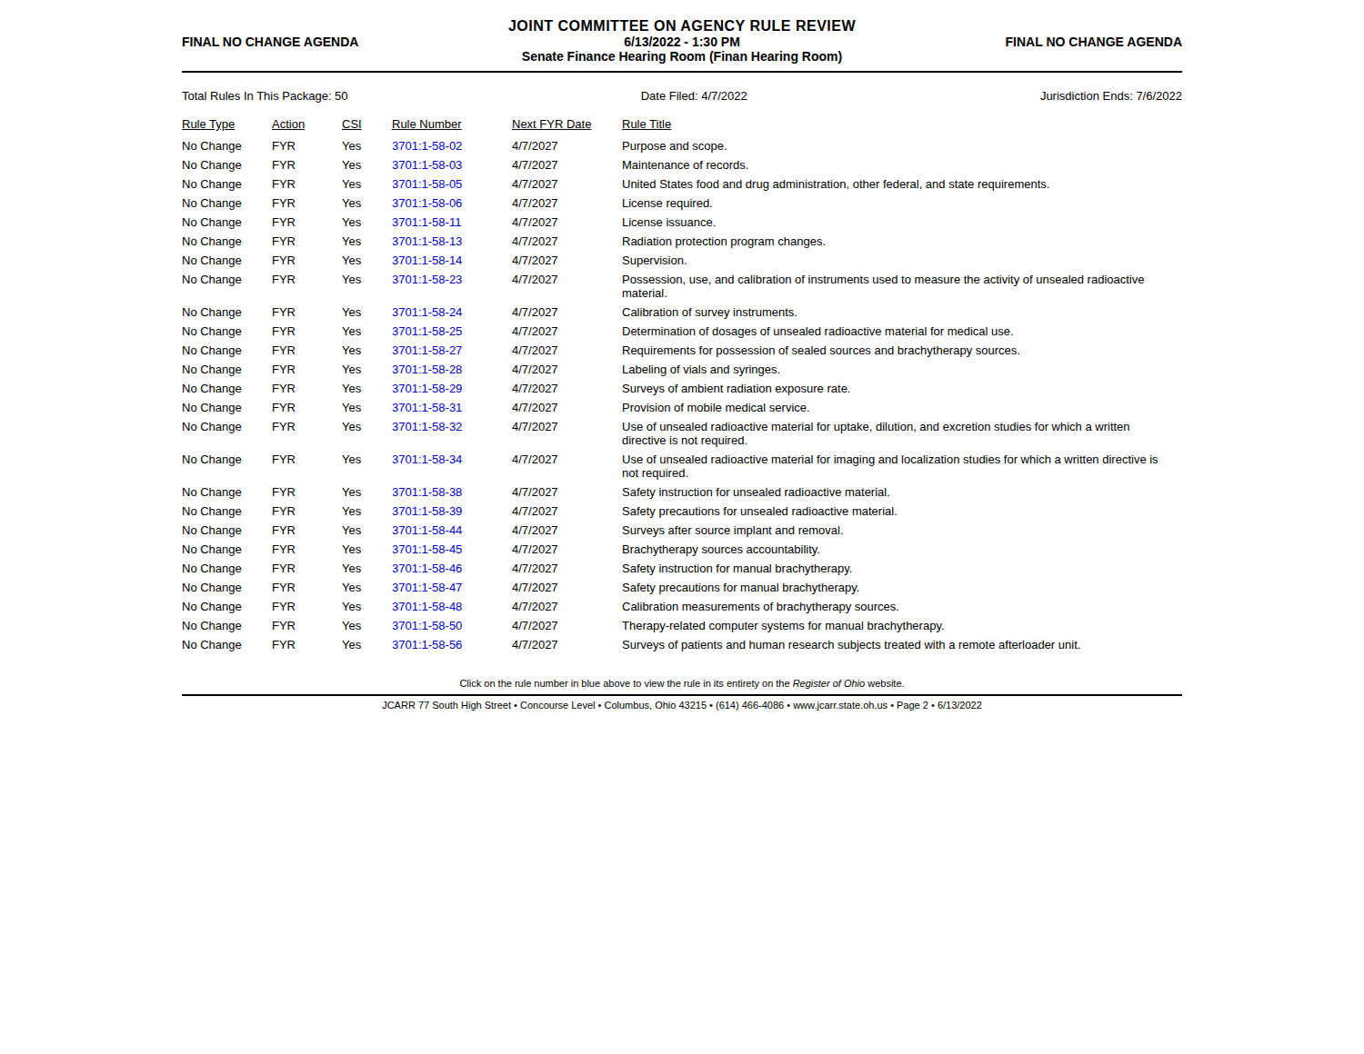FINAL NO CHANGE AGENDA
JOINT COMMITTEE ON AGENCY RULE REVIEW
6/13/2022 - 1:30 PM
Senate Finance Hearing Room (Finan Hearing Room)
FINAL NO CHANGE AGENDA
Total Rules In This Package: 50
Date Filed: 4/7/2022
Jurisdiction Ends: 7/6/2022
| Rule Type | Action | CSI | Rule Number | Next FYR Date | Rule Title |
| --- | --- | --- | --- | --- | --- |
| No Change | FYR | Yes | 3701:1-58-02 | 4/7/2027 | Purpose and scope. |
| No Change | FYR | Yes | 3701:1-58-03 | 4/7/2027 | Maintenance of records. |
| No Change | FYR | Yes | 3701:1-58-05 | 4/7/2027 | United States food and drug administration, other federal, and state requirements. |
| No Change | FYR | Yes | 3701:1-58-06 | 4/7/2027 | License required. |
| No Change | FYR | Yes | 3701:1-58-11 | 4/7/2027 | License issuance. |
| No Change | FYR | Yes | 3701:1-58-13 | 4/7/2027 | Radiation protection program changes. |
| No Change | FYR | Yes | 3701:1-58-14 | 4/7/2027 | Supervision. |
| No Change | FYR | Yes | 3701:1-58-23 | 4/7/2027 | Possession, use, and calibration of instruments used to measure the activity of unsealed radioactive material. |
| No Change | FYR | Yes | 3701:1-58-24 | 4/7/2027 | Calibration of survey instruments. |
| No Change | FYR | Yes | 3701:1-58-25 | 4/7/2027 | Determination of dosages of unsealed radioactive material for medical use. |
| No Change | FYR | Yes | 3701:1-58-27 | 4/7/2027 | Requirements for possession of sealed sources and brachytherapy sources. |
| No Change | FYR | Yes | 3701:1-58-28 | 4/7/2027 | Labeling of vials and syringes. |
| No Change | FYR | Yes | 3701:1-58-29 | 4/7/2027 | Surveys of ambient radiation exposure rate. |
| No Change | FYR | Yes | 3701:1-58-31 | 4/7/2027 | Provision of mobile medical service. |
| No Change | FYR | Yes | 3701:1-58-32 | 4/7/2027 | Use of unsealed radioactive material for uptake, dilution, and excretion studies for which a written directive is not required. |
| No Change | FYR | Yes | 3701:1-58-34 | 4/7/2027 | Use of unsealed radioactive material for imaging and localization studies for which a written directive is not required. |
| No Change | FYR | Yes | 3701:1-58-38 | 4/7/2027 | Safety instruction for unsealed radioactive material. |
| No Change | FYR | Yes | 3701:1-58-39 | 4/7/2027 | Safety precautions for unsealed radioactive material. |
| No Change | FYR | Yes | 3701:1-58-44 | 4/7/2027 | Surveys after source implant and removal. |
| No Change | FYR | Yes | 3701:1-58-45 | 4/7/2027 | Brachytherapy sources accountability. |
| No Change | FYR | Yes | 3701:1-58-46 | 4/7/2027 | Safety instruction for manual brachytherapy. |
| No Change | FYR | Yes | 3701:1-58-47 | 4/7/2027 | Safety precautions for manual brachytherapy. |
| No Change | FYR | Yes | 3701:1-58-48 | 4/7/2027 | Calibration measurements of brachytherapy sources. |
| No Change | FYR | Yes | 3701:1-58-50 | 4/7/2027 | Therapy-related computer systems for manual brachytherapy. |
| No Change | FYR | Yes | 3701:1-58-56 | 4/7/2027 | Surveys of patients and human research subjects treated with a remote afterloader unit. |
Click on the rule number in blue above to view the rule in its entirety on the Register of Ohio website.
JCARR 77 South High Street • Concourse Level • Columbus, Ohio 43215 • (614) 466-4086 • www.jcarr.state.oh.us • Page 2 • 6/13/2022